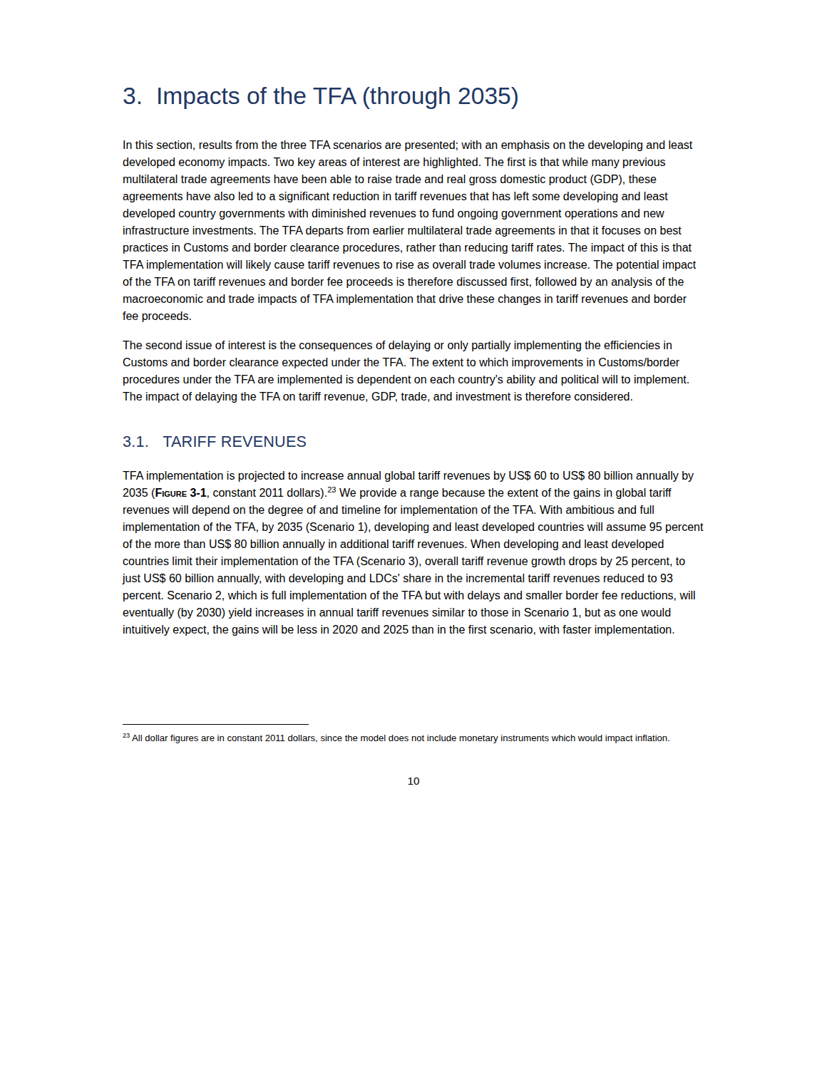3. Impacts of the TFA (through 2035)
In this section, results from the three TFA scenarios are presented; with an emphasis on the developing and least developed economy impacts. Two key areas of interest are highlighted. The first is that while many previous multilateral trade agreements have been able to raise trade and real gross domestic product (GDP), these agreements have also led to a significant reduction in tariff revenues that has left some developing and least developed country governments with diminished revenues to fund ongoing government operations and new infrastructure investments. The TFA departs from earlier multilateral trade agreements in that it focuses on best practices in Customs and border clearance procedures, rather than reducing tariff rates. The impact of this is that TFA implementation will likely cause tariff revenues to rise as overall trade volumes increase. The potential impact of the TFA on tariff revenues and border fee proceeds is therefore discussed first, followed by an analysis of the macroeconomic and trade impacts of TFA implementation that drive these changes in tariff revenues and border fee proceeds.
The second issue of interest is the consequences of delaying or only partially implementing the efficiencies in Customs and border clearance expected under the TFA. The extent to which improvements in Customs/border procedures under the TFA are implemented is dependent on each country's ability and political will to implement. The impact of delaying the TFA on tariff revenue, GDP, trade, and investment is therefore considered.
3.1. TARIFF REVENUES
TFA implementation is projected to increase annual global tariff revenues by US$ 60 to US$ 80 billion annually by 2035 (Figure 3-1, constant 2011 dollars).23 We provide a range because the extent of the gains in global tariff revenues will depend on the degree of and timeline for implementation of the TFA. With ambitious and full implementation of the TFA, by 2035 (Scenario 1), developing and least developed countries will assume 95 percent of the more than US$ 80 billion annually in additional tariff revenues. When developing and least developed countries limit their implementation of the TFA (Scenario 3), overall tariff revenue growth drops by 25 percent, to just US$ 60 billion annually, with developing and LDCs' share in the incremental tariff revenues reduced to 93 percent. Scenario 2, which is full implementation of the TFA but with delays and smaller border fee reductions, will eventually (by 2030) yield increases in annual tariff revenues similar to those in Scenario 1, but as one would intuitively expect, the gains will be less in 2020 and 2025 than in the first scenario, with faster implementation.
23 All dollar figures are in constant 2011 dollars, since the model does not include monetary instruments which would impact inflation.
10